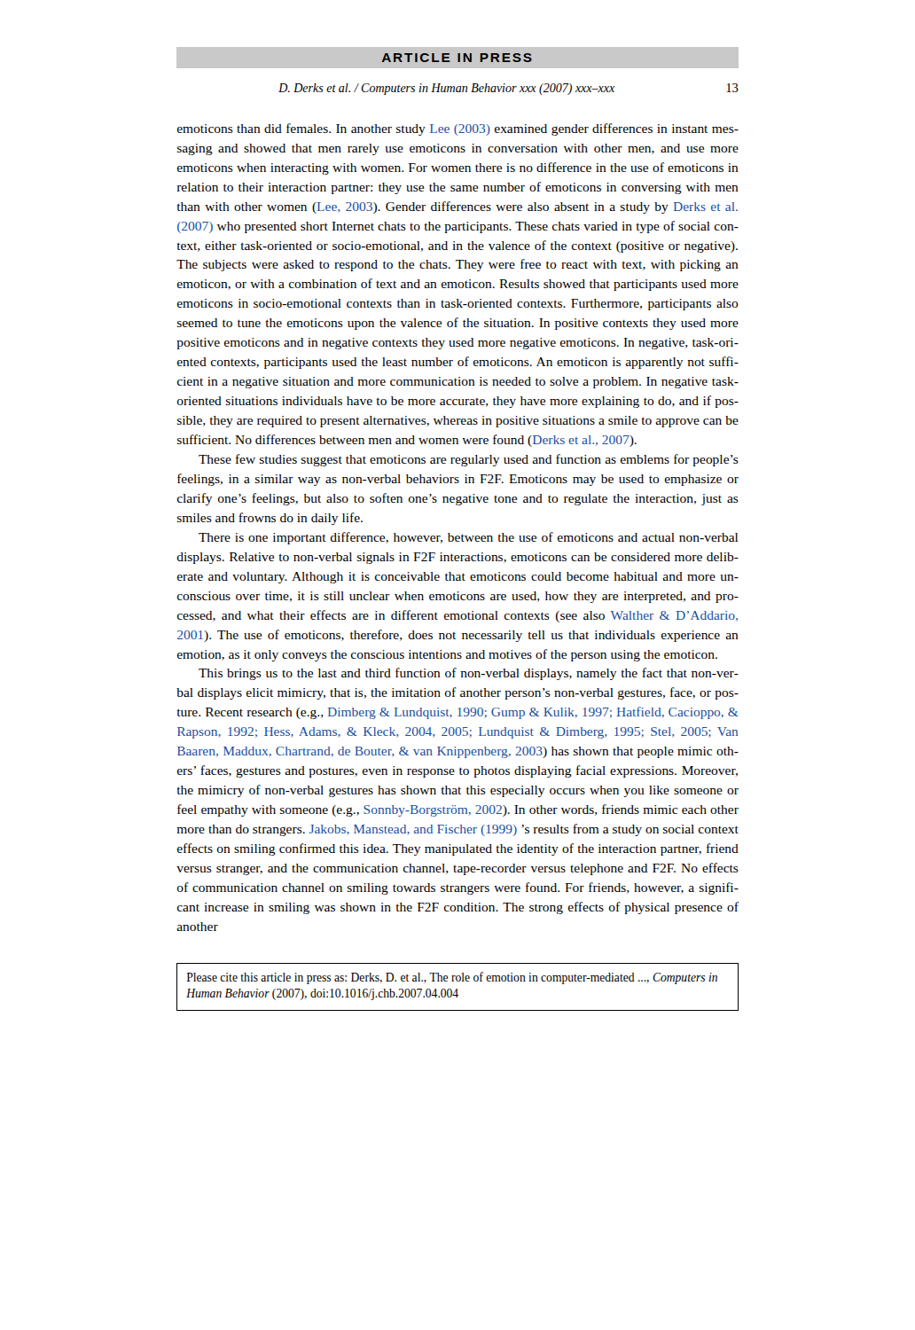ARTICLE IN PRESS
D. Derks et al. / Computers in Human Behavior xxx (2007) xxx–xxx
13
emoticons than did females. In another study Lee (2003) examined gender differences in instant messaging and showed that men rarely use emoticons in conversation with other men, and use more emoticons when interacting with women. For women there is no difference in the use of emoticons in relation to their interaction partner: they use the same number of emoticons in conversing with men than with other women (Lee, 2003). Gender differences were also absent in a study by Derks et al. (2007) who presented short Internet chats to the participants. These chats varied in type of social context, either task-oriented or socio-emotional, and in the valence of the context (positive or negative). The subjects were asked to respond to the chats. They were free to react with text, with picking an emoticon, or with a combination of text and an emoticon. Results showed that participants used more emoticons in socio-emotional contexts than in task-oriented contexts. Furthermore, participants also seemed to tune the emoticons upon the valence of the situation. In positive contexts they used more positive emoticons and in negative contexts they used more negative emoticons. In negative, task-oriented contexts, participants used the least number of emoticons. An emoticon is apparently not sufficient in a negative situation and more communication is needed to solve a problem. In negative task-oriented situations individuals have to be more accurate, they have more explaining to do, and if possible, they are required to present alternatives, whereas in positive situations a smile to approve can be sufficient. No differences between men and women were found (Derks et al., 2007).
These few studies suggest that emoticons are regularly used and function as emblems for people’s feelings, in a similar way as non-verbal behaviors in F2F. Emoticons may be used to emphasize or clarify one’s feelings, but also to soften one’s negative tone and to regulate the interaction, just as smiles and frowns do in daily life.
There is one important difference, however, between the use of emoticons and actual non-verbal displays. Relative to non-verbal signals in F2F interactions, emoticons can be considered more deliberate and voluntary. Although it is conceivable that emoticons could become habitual and more unconscious over time, it is still unclear when emoticons are used, how they are interpreted, and processed, and what their effects are in different emotional contexts (see also Walther & D’Addario, 2001). The use of emoticons, therefore, does not necessarily tell us that individuals experience an emotion, as it only conveys the conscious intentions and motives of the person using the emoticon.
This brings us to the last and third function of non-verbal displays, namely the fact that non-verbal displays elicit mimicry, that is, the imitation of another person’s non-verbal gestures, face, or posture. Recent research (e.g., Dimberg & Lundquist, 1990; Gump & Kulik, 1997; Hatfield, Cacioppo, & Rapson, 1992; Hess, Adams, & Kleck, 2004, 2005; Lundquist & Dimberg, 1995; Stel, 2005; Van Baaren, Maddux, Chartrand, de Bouter, & van Knippenberg, 2003) has shown that people mimic others’ faces, gestures and postures, even in response to photos displaying facial expressions. Moreover, the mimicry of non-verbal gestures has shown that this especially occurs when you like someone or feel empathy with someone (e.g., Sonnby-Borgström, 2002). In other words, friends mimic each other more than do strangers. Jakobs, Manstead, and Fischer (1999) ’s results from a study on social context effects on smiling confirmed this idea. They manipulated the identity of the interaction partner, friend versus stranger, and the communication channel, tape-recorder versus telephone and F2F. No effects of communication channel on smiling towards strangers were found. For friends, however, a significant increase in smiling was shown in the F2F condition. The strong effects of physical presence of another
Please cite this article in press as: Derks, D. et al., The role of emotion in computer-mediated ..., Computers in Human Behavior (2007), doi:10.1016/j.chb.2007.04.004